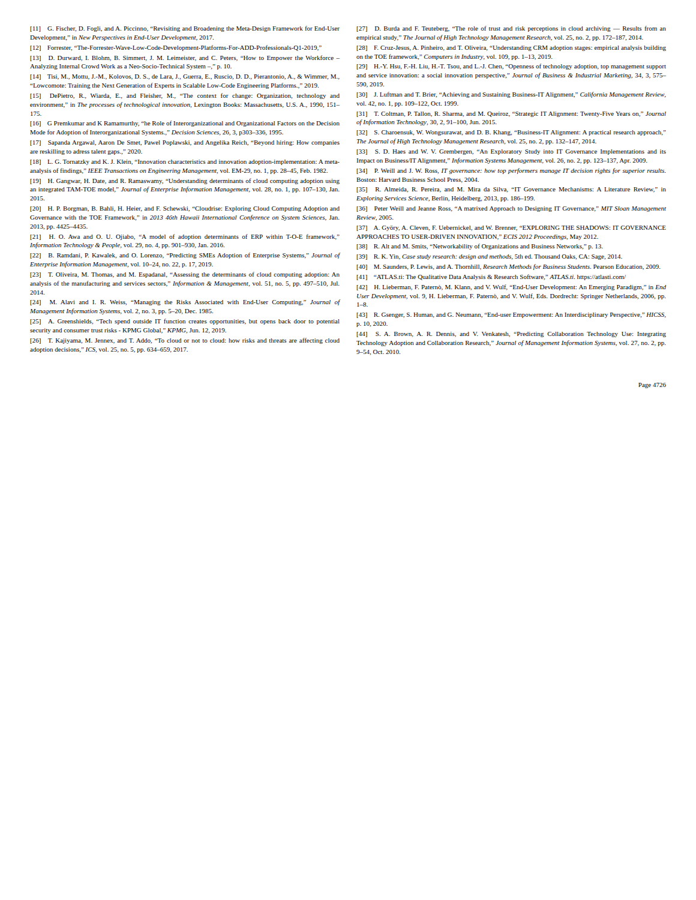[11] G. Fischer, D. Fogli, and A. Piccinno, “Revisiting and Broadening the Meta-Design Framework for End-User Development,” in New Perspectives in End-User Development, 2017.
[12] Forrester, “The-Forrester-Wave-Low-Code-Development-Platforms-For-ADD-Professionals-Q1-2019,”
[13] D. Durward, I. Blohm, B. Simmert, J. M. Leimeister, and C. Peters, “How to Empower the Workforce – Analyzing Internal Crowd Work as a Neo-Socio-Technical System –,” p. 10.
[14] Tisi, M., Mottu, J.-M., Kolovos, D. S., de Lara, J., Guerra, E., Ruscio, D. D., Pierantonio, A., & Wimmer, M., “Lowcomote: Training the Next Generation of Experts in Scalable Low-Code Engineering Platforms.,” 2019.
[15] DePietro, R., Wiarda, E., and Fleisher, M., “The context for change: Organization, technology and environment,” in The processes of technological innovation, Lexington Books: Massachusetts, U.S. A., 1990, 151–175.
[16] G Premkumar and K Ramamurthy, “he Role of Interorganizational and Organizational Factors on the Decision Mode for Adoption of Interorganizational Systems.,” Decision Sciences, 26, 3, p303–336, 1995.
[17] Sapanda Argawal, Aaron De Smet, Pawel Poplawski, and Angelika Reich, “Beyond hiring: How companies are reskilling to adress talent gaps.,” 2020.
[18] L. G. Tornatzky and K. J. Klein, “Innovation characteristics and innovation adoption-implementation: A meta-analysis of findings,” IEEE Transactions on Engineering Management, vol. EM-29, no. 1, pp. 28–45, Feb. 1982.
[19] H. Gangwar, H. Date, and R. Ramaswamy, “Understanding determinants of cloud computing adoption using an integrated TAM-TOE model,” Journal of Enterprise Information Management, vol. 28, no. 1, pp. 107–130, Jan. 2015.
[20] H. P. Borgman, B. Bahli, H. Heier, and F. Schewski, “Cloudrise: Exploring Cloud Computing Adoption and Governance with the TOE Framework,” in 2013 46th Hawaii International Conference on System Sciences, Jan. 2013, pp. 4425–4435.
[21] H. O. Awa and O. U. Ojiabo, “A model of adoption determinants of ERP within T-O-E framework,” Information Technology & People, vol. 29, no. 4, pp. 901–930, Jan. 2016.
[22] B. Ramdani, P. Kawalek, and O. Lorenzo, “Predicting SMEs Adoption of Enterprise Systems,” Journal of Enterprise Information Management, vol. 10–24, no. 22, p. 17, 2019.
[23] T. Oliveira, M. Thomas, and M. Espadanal, “Assessing the determinants of cloud computing adoption: An analysis of the manufacturing and services sectors,” Information & Management, vol. 51, no. 5, pp. 497–510, Jul. 2014.
[24] M. Alavi and I. R. Weiss, “Managing the Risks Associated with End-User Computing,” Journal of Management Information Systems, vol. 2, no. 3, pp. 5–20, Dec. 1985.
[25] A. Greenshields, “Tech spend outside IT function creates opportunities, but opens back door to potential security and consumer trust risks - KPMG Global,” KPMG, Jun. 12, 2019.
[26] T. Kajiyama, M. Jennex, and T. Addo, “To cloud or not to cloud: how risks and threats are affecting cloud adoption decisions,” ICS, vol. 25, no. 5, pp. 634–659, 2017.
[27] D. Burda and F. Teuteberg, “The role of trust and risk perceptions in cloud archiving — Results from an empirical study,” The Journal of High Technology Management Research, vol. 25, no. 2, pp. 172–187, 2014.
[28] F. Cruz-Jesus, A. Pinheiro, and T. Oliveira, “Understanding CRM adoption stages: empirical analysis building on the TOE framework,” Computers in Industry, vol. 109, pp. 1–13, 2019.
[29] H.-Y. Hsu, F.-H. Liu, H.-T. Tsou, and L.-J. Chen, “Openness of technology adoption, top management support and service innovation: a social innovation perspective,” Journal of Business & Industrial Marketing, 34, 3, 575–590, 2019.
[30] J. Luftman and T. Brier, “Achieving and Sustaining Business-IT Alignment,” California Management Review, vol. 42, no. 1, pp. 109–122, Oct. 1999.
[31] T. Coltman, P. Tallon, R. Sharma, and M. Queiroz, “Strategic IT Alignment: Twenty-Five Years on,” Journal of Information Technology, 30, 2, 91–100, Jun. 2015.
[32] S. Charoensuk, W. Wongsurawat, and D. B. Khang, “Business-IT Alignment: A practical research approach,” The Journal of High Technology Management Research, vol. 25, no. 2, pp. 132–147, 2014.
[33] S. D. Haes and W. V. Grembergen, “An Exploratory Study into IT Governance Implementations and its Impact on Business/IT Alignment,” Information Systems Management, vol. 26, no. 2, pp. 123–137, Apr. 2009.
[34] P. Weill and J. W. Ross, IT governance: how top performers manage IT decision rights for superior results. Boston: Harvard Business School Press, 2004.
[35] R. Almeida, R. Pereira, and M. Mira da Silva, “IT Governance Mechanisms: A Literature Review,” in Exploring Services Science, Berlin, Heidelberg, 2013, pp. 186–199.
[36] Peter Weill and Jeanne Ross, “A matrixed Approach to Designing IT Governance,” MIT Sloan Management Review, 2005.
[37] A. Györy, A. Cleven, F. Uebernickel, and W. Brenner, “EXPLORING THE SHADOWS: IT GOVERNANCE APPROACHES TO USER-DRIVEN INNOVATION,” ECIS 2012 Proceedings, May 2012.
[38] R. Alt and M. Smits, “Networkability of Organizations and Business Networks,” p. 13.
[39] R. K. Yin, Case study research: design and methods, 5th ed. Thousand Oaks, CA: Sage, 2014.
[40] M. Saunders, P. Lewis, and A. Thornhill, Research Methods for Business Students. Pearson Education, 2009.
[41] “ATLAS.ti: The Qualitative Data Analysis & Research Software,” ATLAS.ti. https://atlasti.com/
[42] H. Lieberman, F. Paternò, M. Klann, and V. Wulf, “End-User Development: An Emerging Paradigm,” in End User Development, vol. 9, H. Lieberman, F. Paternò, and V. Wulf, Eds. Dordrecht: Springer Netherlands, 2006, pp. 1–8.
[43] R. Gsenger, S. Human, and G. Neumann, “End-user Empowerment: An Interdisciplinary Perspective,” HICSS, p. 10, 2020.
[44] S. A. Brown, A. R. Dennis, and V. Venkatesh, “Predicting Collaboration Technology Use: Integrating Technology Adoption and Collaboration Research,” Journal of Management Information Systems, vol. 27, no. 2, pp. 9–54, Oct. 2010.
Page 4726